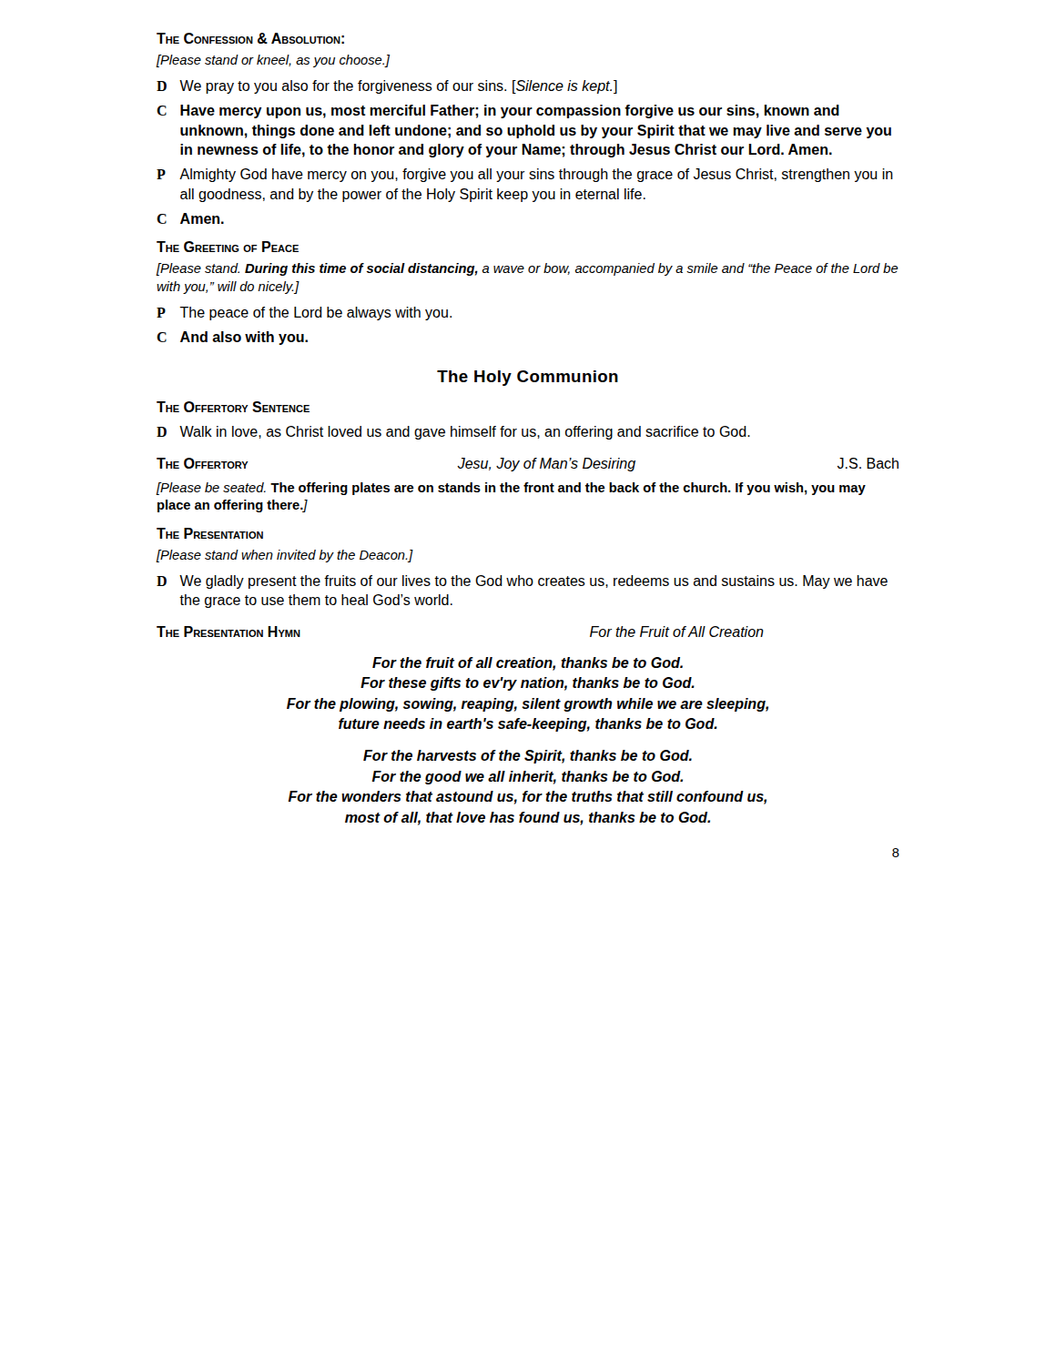The Confession & Absolution:
[Please stand or kneel, as you choose.]
D We pray to you also for the forgiveness of our sins. [Silence is kept.]
C Have mercy upon us, most merciful Father; in your compassion forgive us our sins, known and unknown, things done and left undone; and so uphold us by your Spirit that we may live and serve you in newness of life, to the honor and glory of your Name; through Jesus Christ our Lord. Amen.
P Almighty God have mercy on you, forgive you all your sins through the grace of Jesus Christ, strengthen you in all goodness, and by the power of the Holy Spirit keep you in eternal life.
C Amen.
The Greeting of Peace
[Please stand. During this time of social distancing, a wave or bow, accompanied by a smile and “the Peace of the Lord be with you,” will do nicely.]
P The peace of the Lord be always with you.
C And also with you.
The Holy Communion
The Offertory Sentence
D Walk in love, as Christ loved us and gave himself for us, an offering and sacrifice to God.
The Offertory Jesu, Joy of Man’s Desiring J.S. Bach
[Please be seated. The offering plates are on stands in the front and the back of the church. If you wish, you may place an offering there.]
The Presentation
[Please stand when invited by the Deacon.]
D We gladly present the fruits of our lives to the God who creates us, redeems us and sustains us. May we have the grace to use them to heal God’s world.
The Presentation Hymn For the Fruit of All Creation
For the fruit of all creation, thanks be to God.
For these gifts to ev'ry nation, thanks be to God.
For the plowing, sowing, reaping, silent growth while we are sleeping,
future needs in earth's safe-keeping, thanks be to God.
For the harvests of the Spirit, thanks be to God.
For the good we all inherit, thanks be to God.
For the wonders that astound us, for the truths that still confound us,
most of all, that love has found us, thanks be to God.
8